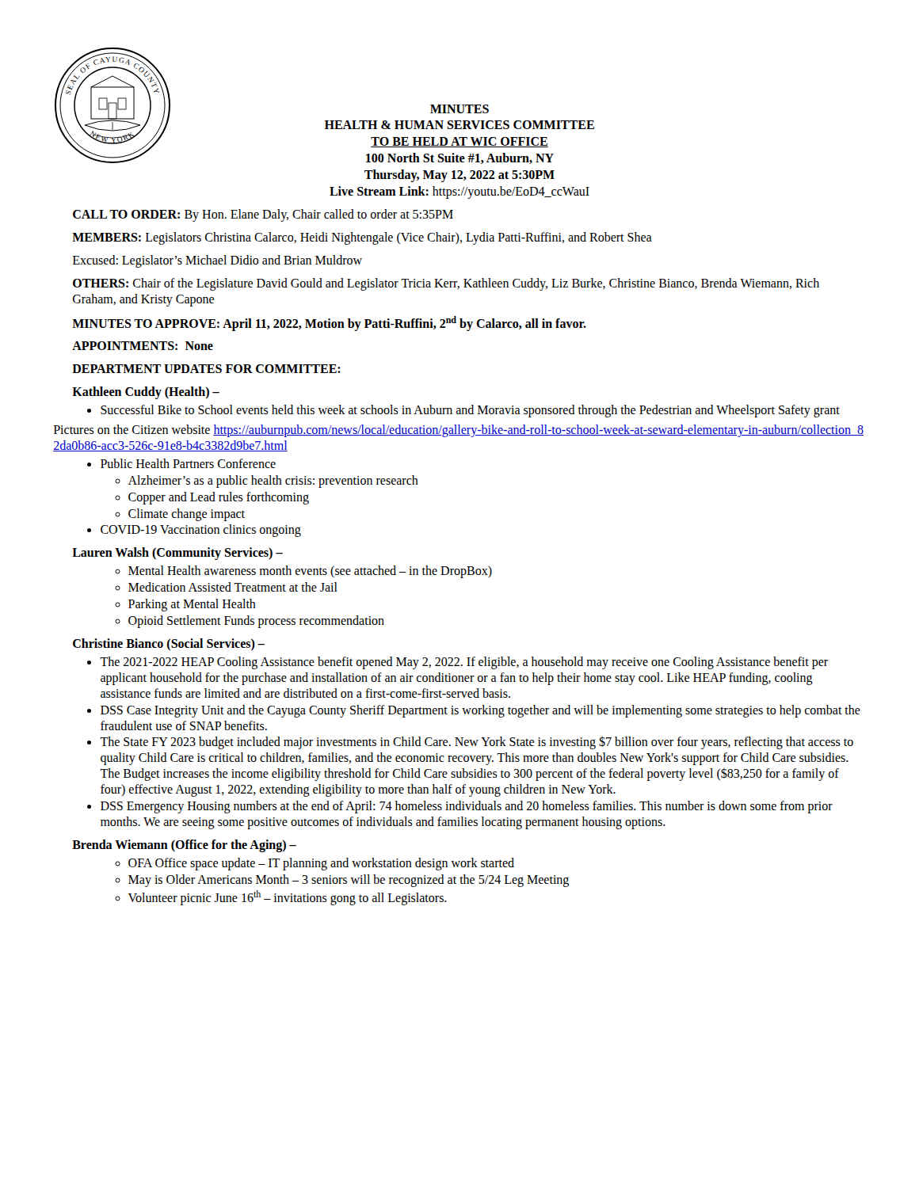SEAL OF CAYUGA COUNTY NEW YORK
MINUTES
HEALTH & HUMAN SERVICES COMMITTEE
TO BE HELD AT WIC OFFICE
100 North St Suite #1, Auburn, NY
Thursday, May 12, 2022 at 5:30PM
Live Stream Link: https://youtu.be/EoD4_ccWauI
CALL TO ORDER: By Hon. Elane Daly, Chair called to order at 5:35PM
MEMBERS: Legislators Christina Calarco, Heidi Nightengale (Vice Chair), Lydia Patti-Ruffini, and Robert Shea
Excused: Legislator’s Michael Didio and Brian Muldrow
OTHERS: Chair of the Legislature David Gould and Legislator Tricia Kerr, Kathleen Cuddy, Liz Burke, Christine Bianco, Brenda Wiemann, Rich Graham, and Kristy Capone
MINUTES TO APPROVE: April 11, 2022, Motion by Patti-Ruffini, 2nd by Calarco, all in favor.
APPOINTMENTS: None
DEPARTMENT UPDATES FOR COMMITTEE:
Kathleen Cuddy (Health) –
Successful Bike to School events held this week at schools in Auburn and Moravia sponsored through the Pedestrian and Wheelsport Safety grant
Pictures on the Citizen website https://auburnpub.com/news/local/education/gallery-bike-and-roll-to-school-week-at-seward-elementary-in-auburn/collection_82da0b86-acc3-526c-91e8-b4c3382d9be7.html
Public Health Partners Conference
Alzheimer’s as a public health crisis: prevention research
Copper and Lead rules forthcoming
Climate change impact
COVID-19 Vaccination clinics ongoing
Lauren Walsh (Community Services) –
Mental Health awareness month events (see attached – in the DropBox)
Medication Assisted Treatment at the Jail
Parking at Mental Health
Opioid Settlement Funds process recommendation
Christine Bianco (Social Services) –
The 2021-2022 HEAP Cooling Assistance benefit opened May 2, 2022. If eligible, a household may receive one Cooling Assistance benefit per applicant household for the purchase and installation of an air conditioner or a fan to help their home stay cool. Like HEAP funding, cooling assistance funds are limited and are distributed on a first-come-first-served basis.
DSS Case Integrity Unit and the Cayuga County Sheriff Department is working together and will be implementing some strategies to help combat the fraudulent use of SNAP benefits.
The State FY 2023 budget included major investments in Child Care. New York State is investing $7 billion over four years, reflecting that access to quality Child Care is critical to children, families, and the economic recovery. This more than doubles New York's support for Child Care subsidies. The Budget increases the income eligibility threshold for Child Care subsidies to 300 percent of the federal poverty level ($83,250 for a family of four) effective August 1, 2022, extending eligibility to more than half of young children in New York.
DSS Emergency Housing numbers at the end of April: 74 homeless individuals and 20 homeless families. This number is down some from prior months. We are seeing some positive outcomes of individuals and families locating permanent housing options.
Brenda Wiemann (Office for the Aging) –
OFA Office space update – IT planning and workstation design work started
May is Older Americans Month – 3 seniors will be recognized at the 5/24 Leg Meeting
Volunteer picnic June 16th – invitations gong to all Legislators.